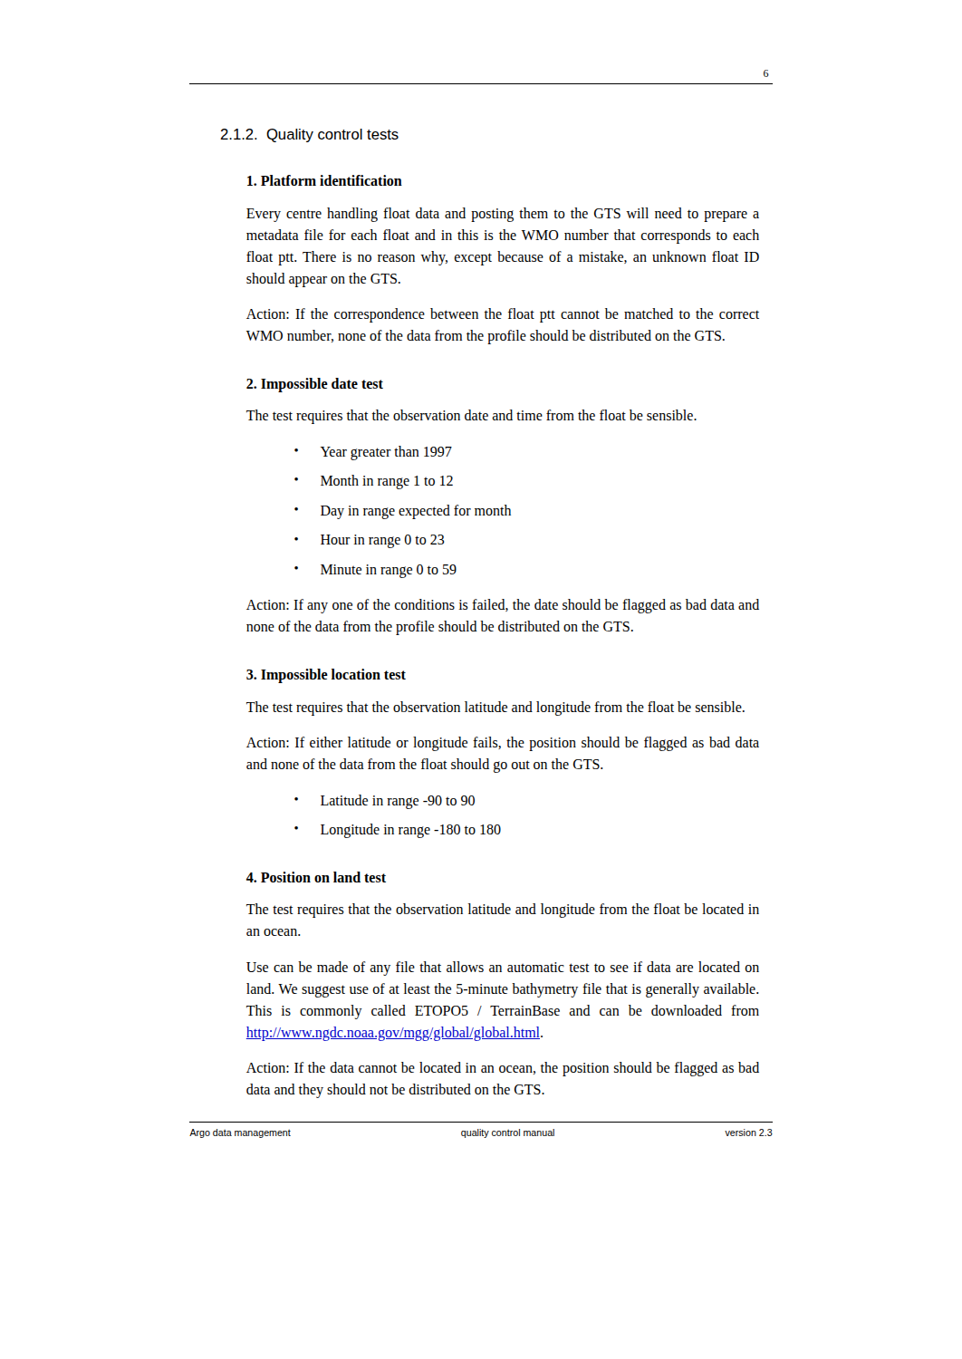6
2.1.2. Quality control tests
1. Platform identification
Every centre handling float data and posting them to the GTS will need to prepare a metadata file for each float and in this is the WMO number that corresponds to each float ptt. There is no reason why, except because of a mistake, an unknown float ID should appear on the GTS.
Action: If the correspondence between the float ptt cannot be matched to the correct WMO number, none of the data from the profile should be distributed on the GTS.
2. Impossible date test
The test requires that the observation date and time from the float be sensible.
Year greater than 1997
Month in range 1 to 12
Day in range expected for month
Hour in range 0 to 23
Minute in range 0 to 59
Action: If any one of the conditions is failed, the date should be flagged as bad data and none of the data from the profile should be distributed on the GTS.
3. Impossible location test
The test requires that the observation latitude and longitude from the float be sensible.
Action: If either latitude or longitude fails, the position should be flagged as bad data and none of the data from the float should go out on the GTS.
Latitude in range -90 to 90
Longitude in range -180 to 180
4. Position on land test
The test requires that the observation latitude and longitude from the float be located in an ocean.
Use can be made of any file that allows an automatic test to see if data are located on land. We suggest use of at least the 5-minute bathymetry file that is generally available. This is commonly called ETOPO5 / TerrainBase and can be downloaded from http://www.ngdc.noaa.gov/mgg/global/global.html.
Action: If the data cannot be located in an ocean, the position should be flagged as bad data and they should not be distributed on the GTS.
Argo data management quality control manual version 2.3